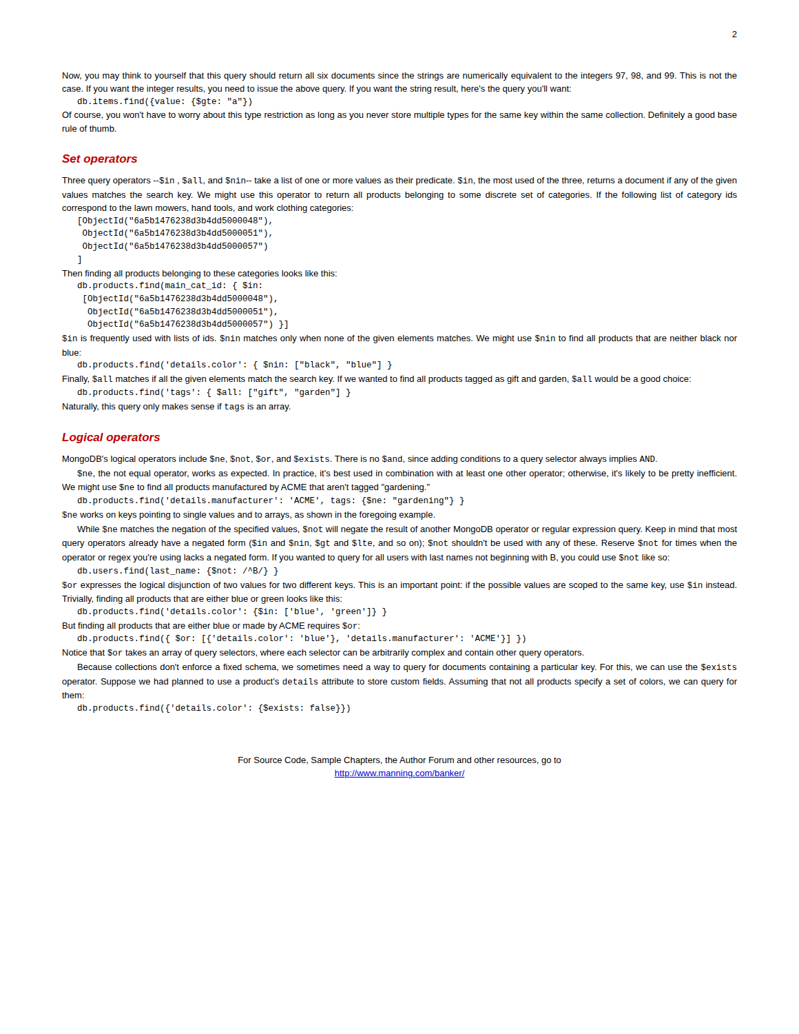2
Now, you may think to yourself that this query should return all six documents since the strings are numerically equivalent to the integers 97, 98, and 99. This is not the case. If you want the integer results, you need to issue the above query. If you want the string result, here's the query you'll want:
db.items.find({value: {$gte: "a"})
Of course, you won't have to worry about this type restriction as long as you never store multiple types for the same key within the same collection. Definitely a good base rule of thumb.
Set operators
Three query operators --$in , $all, and $nin-- take a list of one or more values as their predicate. $in, the most used of the three, returns a document if any of the given values matches the search key. We might use this operator to return all products belonging to some discrete set of categories. If the following list of category ids correspond to the lawn mowers, hand tools, and work clothing categories:
[ObjectId("6a5b1476238d3b4dd5000048"),
 ObjectId("6a5b1476238d3b4dd5000051"),
 ObjectId("6a5b1476238d3b4dd5000057")
]
Then finding all products belonging to these categories looks like this:
db.products.find(main_cat_id: { $in:
 [ObjectId("6a5b1476238d3b4dd5000048"),
  ObjectId("6a5b1476238d3b4dd5000051"),
  ObjectId("6a5b1476238d3b4dd5000057") }]
$in is frequently used with lists of ids. $nin matches only when none of the given elements matches. We might use $nin to find all products that are neither black nor blue:
db.products.find('details.color': { $nin: ["black", "blue"] }
Finally, $all matches if all the given elements match the search key. If we wanted to find all products tagged as gift and garden, $all would be a good choice:
db.products.find('tags': { $all: ["gift", "garden"] }
Naturally, this query only makes sense if tags is an array.
Logical operators
MongoDB's logical operators include $ne, $not, $or, and $exists. There is no $and, since adding conditions to a query selector always implies AND.
$ne, the not equal operator, works as expected. In practice, it's best used in combination with at least one other operator; otherwise, it's likely to be pretty inefficient. We might use $ne to find all products manufactured by ACME that aren't tagged "gardening."
db.products.find('details.manufacturer': 'ACME', tags: {$ne: "gardening"} }
$ne works on keys pointing to single values and to arrays, as shown in the foregoing example.
While $ne matches the negation of the specified values, $not will negate the result of another MongoDB operator or regular expression query. Keep in mind that most query operators already have a negated form ($in and $nin, $gt and $lte, and so on); $not shouldn't be used with any of these. Reserve $not for times when the operator or regex you're using lacks a negated form. If you wanted to query for all users with last names not beginning with B, you could use $not like so:
db.users.find(last_name: {$not: /^B/} }
$or expresses the logical disjunction of two values for two different keys. This is an important point: if the possible values are scoped to the same key, use $in instead. Trivially, finding all products that are either blue or green looks like this:
db.products.find('details.color': {$in: ['blue', 'green']} }
But finding all products that are either blue or made by ACME requires $or:
db.products.find({ $or: [{'details.color': 'blue'}, 'details.manufacturer': 'ACME'}] })
Notice that $or takes an array of query selectors, where each selector can be arbitrarily complex and contain other query operators.
Because collections don't enforce a fixed schema, we sometimes need a way to query for documents containing a particular key. For this, we can use the $exists operator. Suppose we had planned to use a product's details attribute to store custom fields. Assuming that not all products specify a set of colors, we can query for them:
db.products.find({'details.color': {$exists: false}})
For Source Code, Sample Chapters, the Author Forum and other resources, go to
http://www.manning.com/banker/